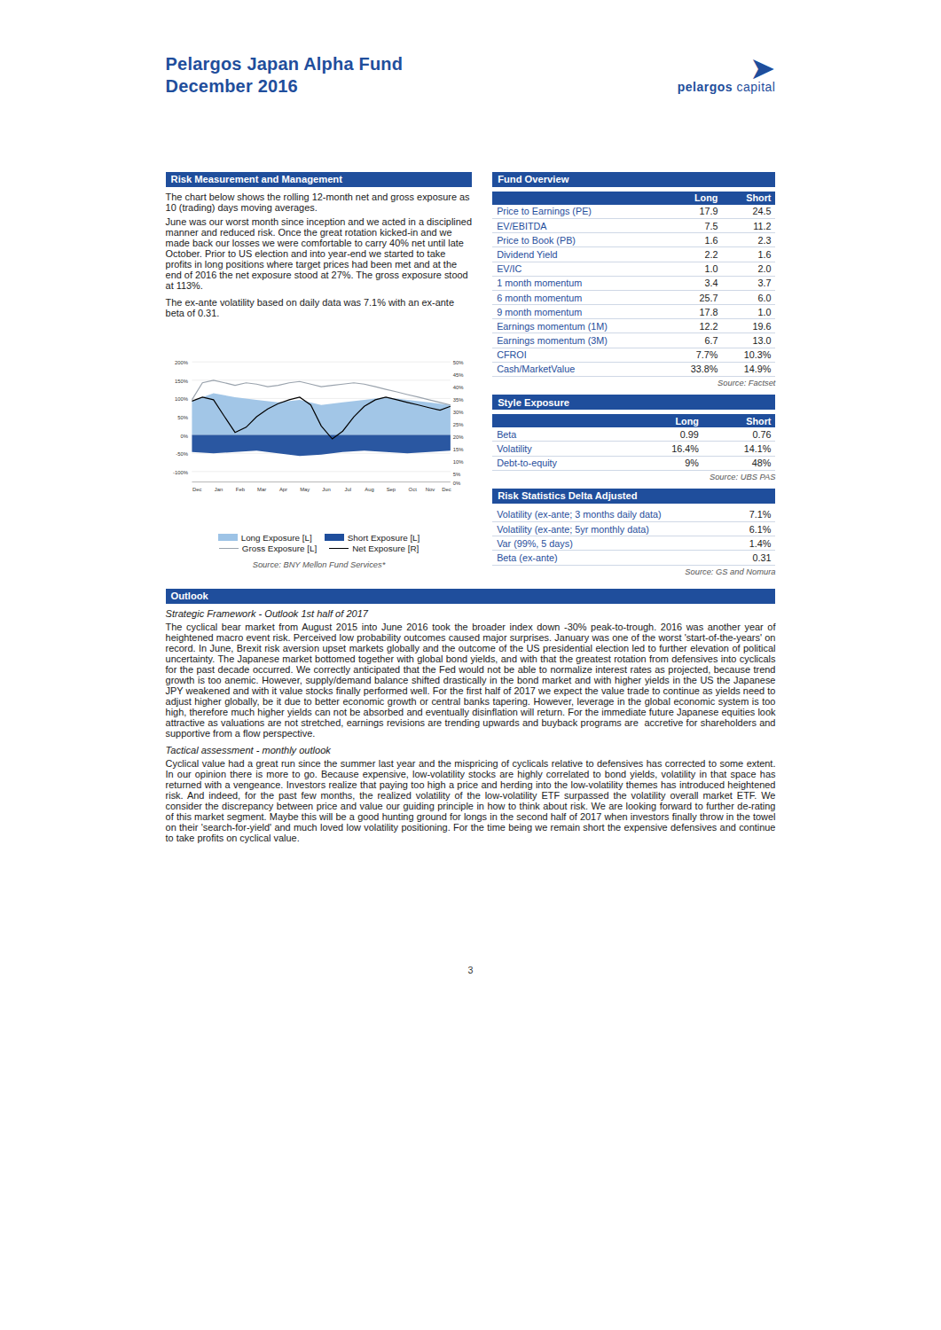Pelargos Japan Alpha Fund
December 2016
➤ pelargos capital
Risk Measurement and Management
The chart below shows the rolling 12-month net and gross exposure as 10 (trading) days moving averages.
June was our worst month since inception and we acted in a disciplined manner and reduced risk. Once the great rotation kicked-in and we made back our losses we were comfortable to carry 40% net until late October. Prior to US election and into year-end we started to take profits in long positions where target prices had been met and at the end of 2016 the net exposure stood at 27%. The gross exposure stood at 113%.
The ex-ante volatility based on daily data was 7.1% with an ex-ante beta of 0.31.
200% 150% 100% 50% 0% -50% -100% 50% 45% 40% 35% 30% 25% 20% 15% 10% 5% 0% Dec Jan Feb Mar Apr May Jun Jul Aug Sep Oct Nov Dec
Long Exposure [L] Short Exposure [L]
Gross Exposure [L] Net Exposure [R]
Source: BNY Mellon Fund Services*
Fund Overview
| | Long | Short |
| --- | --- | --- |
| Price to Earnings (PE) | 17.9 | 24.5 |
| EV/EBITDA | 7.5 | 11.2 |
| Price to Book (PB) | 1.6 | 2.3 |
| Dividend Yield | 2.2 | 1.6 |
| EV/IC | 1.0 | 2.0 |
| 1 month momentum | 3.4 | 3.7 |
| 6 month momentum | 25.7 | 6.0 |
| 9 month momentum | 17.8 | 1.0 |
| Earnings momentum (1M) | 12.2 | 19.6 |
| Earnings momentum (3M) | 6.7 | 13.0 |
| CFROI | 7.7% | 10.3% |
| Cash/MarketValue | 33.8% | 14.9% |
Source: Factset
Style Exposure
| | Long | Short |
| --- | --- | --- |
| Beta | 0.99 | 0.76 |
| Volatility | 16.4% | 14.1% |
| Debt-to-equity | 9% | 48% |
Source: UBS PAS
Risk Statistics Delta Adjusted
| Volatility (ex-ante; 3 months daily data) | 7.1% |
| Volatility (ex-ante; 5yr monthly data) | 6.1% |
| Var (99%, 5 days) | 1.4% |
| Beta (ex-ante) | 0.31 |
Source: GS and Nomura
Outlook
Strategic Framework - Outlook 1st half of 2017
The cyclical bear market from August 2015 into June 2016 took the broader index down -30% peak-to-trough. 2016 was another year of heightened macro event risk. Perceived low probability outcomes caused major surprises. January was one of the worst 'start-of-the-years' on record. In June, Brexit risk aversion upset markets globally and the outcome of the US presidential election led to further elevation of political uncertainty. The Japanese market bottomed together with global bond yields, and with that the greatest rotation from defensives into cyclicals for the past decade occurred. We correctly anticipated that the Fed would not be able to normalize interest rates as projected, because trend growth is too anemic. However, supply/demand balance shifted drastically in the bond market and with higher yields in the US the Japanese JPY weakened and with it value stocks finally performed well. For the first half of 2017 we expect the value trade to continue as yields need to adjust higher globally, be it due to better economic growth or central banks tapering. However, leverage in the global economic system is too high, therefore much higher yields can not be absorbed and eventually disinflation will return. For the immediate future Japanese equities look attractive as valuations are not stretched, earnings revisions are trending upwards and buyback programs are accretive for shareholders and supportive from a flow perspective.
Tactical assessment - monthly outlook
Cyclical value had a great run since the summer last year and the mispricing of cyclicals relative to defensives has corrected to some extent. In our opinion there is more to go. Because expensive, low-volatility stocks are highly correlated to bond yields, volatility in that space has returned with a vengeance. Investors realize that paying too high a price and herding into the low-volatility themes has introduced heightened risk. And indeed, for the past few months, the realized volatility of the low-volatility ETF surpassed the volatility overall market ETF. We consider the discrepancy between price and value our guiding principle in how to think about risk. We are looking forward to further de-rating of this market segment. Maybe this will be a good hunting ground for longs in the second half of 2017 when investors finally throw in the towel on their 'search-for-yield' and much loved low volatility positioning. For the time being we remain short the expensive defensives and continue to take profits on cyclical value.
3